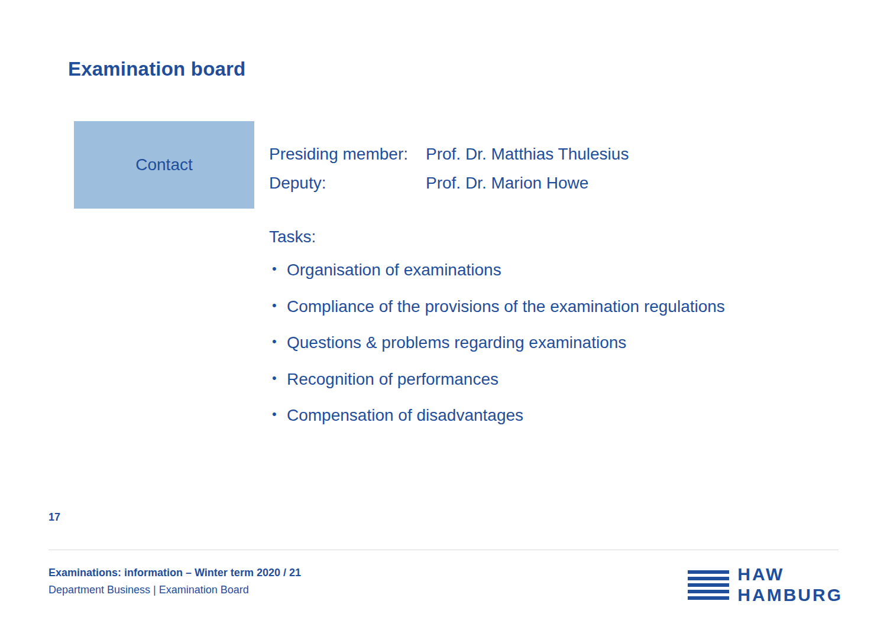Examination board
Contact
| Presiding member: | Prof. Dr. Matthias Thulesius |
| Deputy: | Prof. Dr. Marion Howe |
Tasks:
Organisation of examinations
Compliance of the provisions of the examination regulations
Questions & problems regarding examinations
Recognition of performances
Compensation of disadvantages
17
Examinations: information – Winter term 2020 / 21
Department Business | Examination Board
HAW
HAMBURG